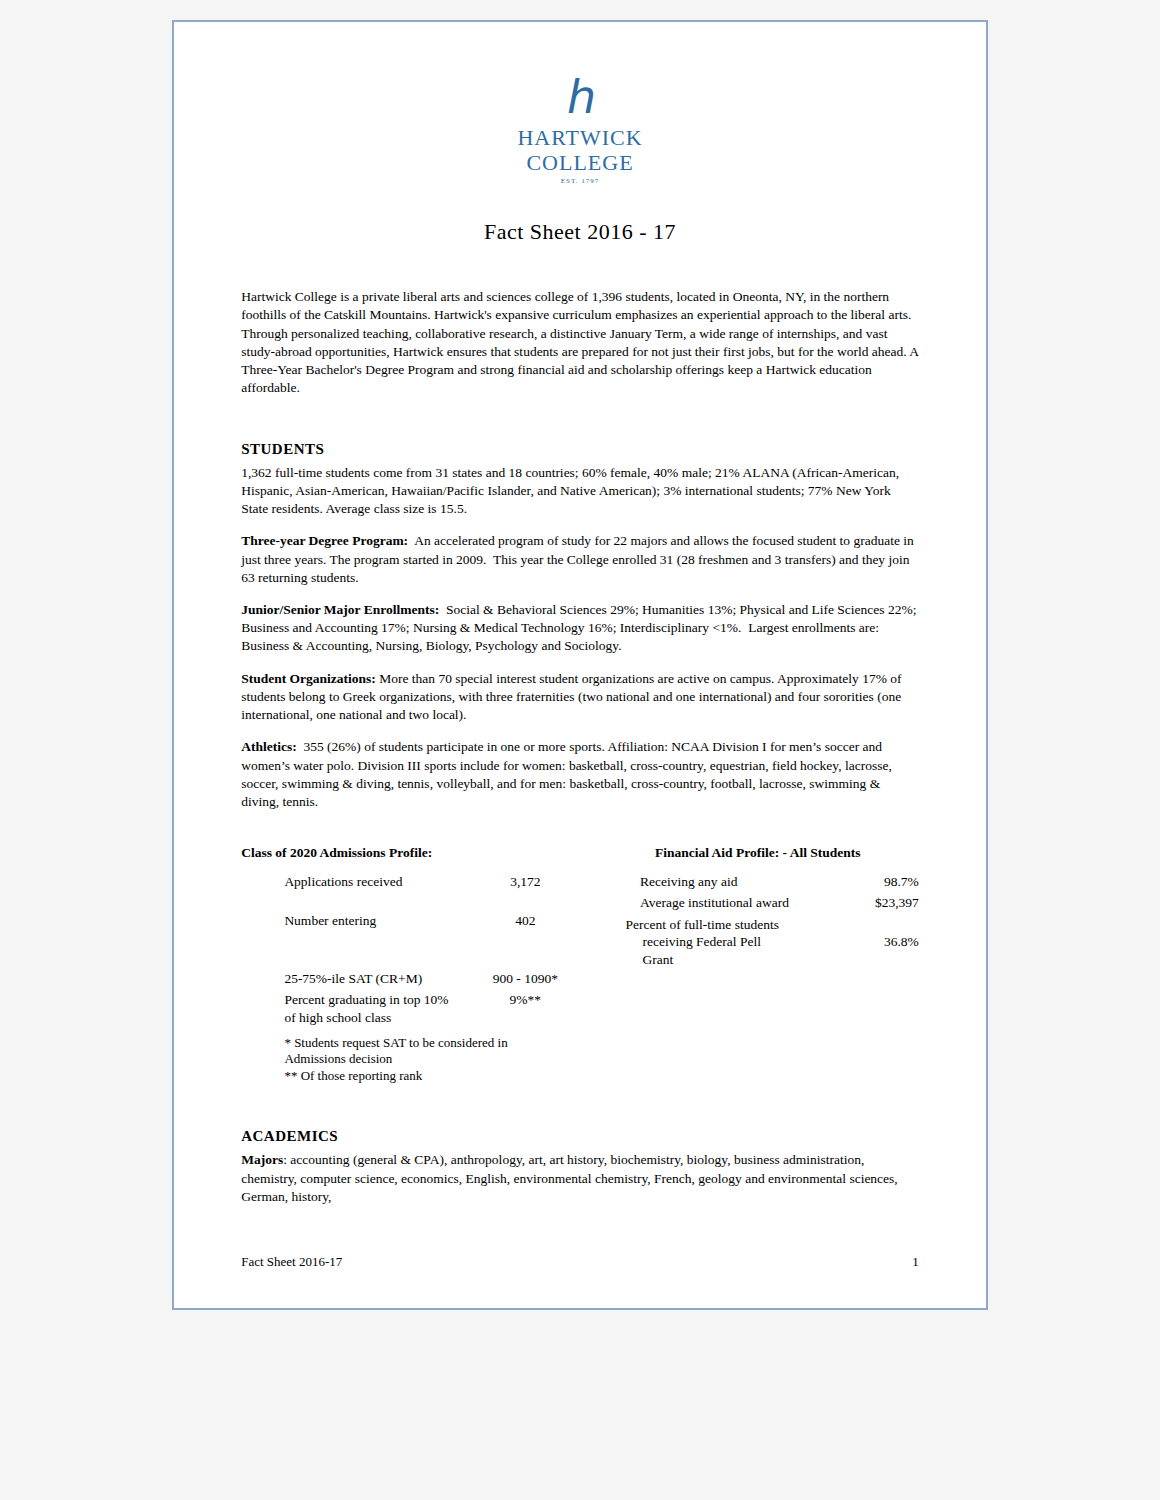ℎ
HARTWICK
COLLEGE
EST. 1797
Fact Sheet 2016 - 17
Hartwick College is a private liberal arts and sciences college of 1,396 students, located in Oneonta, NY, in the northern foothills of the Catskill Mountains. Hartwick's expansive curriculum emphasizes an experiential approach to the liberal arts. Through personalized teaching, collaborative research, a distinctive January Term, a wide range of internships, and vast study-abroad opportunities, Hartwick ensures that students are prepared for not just their first jobs, but for the world ahead. A Three-Year Bachelor's Degree Program and strong financial aid and scholarship offerings keep a Hartwick education affordable.
STUDENTS
1,362 full-time students come from 31 states and 18 countries; 60% female, 40% male; 21% ALANA (African-American, Hispanic, Asian-American, Hawaiian/Pacific Islander, and Native American); 3% international students; 77% New York State residents. Average class size is 15.5.
Three-year Degree Program: An accelerated program of study for 22 majors and allows the focused student to graduate in just three years. The program started in 2009. This year the College enrolled 31 (28 freshmen and 3 transfers) and they join 63 returning students.
Junior/Senior Major Enrollments: Social & Behavioral Sciences 29%; Humanities 13%; Physical and Life Sciences 22%; Business and Accounting 17%; Nursing & Medical Technology 16%; Interdisciplinary <1%. Largest enrollments are: Business & Accounting, Nursing, Biology, Psychology and Sociology.
Student Organizations: More than 70 special interest student organizations are active on campus. Approximately 17% of students belong to Greek organizations, with three fraternities (two national and one international) and four sororities (one international, one national and two local).
Athletics: 355 (26%) of students participate in one or more sports. Affiliation: NCAA Division I for men’s soccer and women’s water polo. Division III sports include for women: basketball, cross-country, equestrian, field hockey, lacrosse, soccer, swimming & diving, tennis, volleyball, and for men: basketball, cross-country, football, lacrosse, swimming & diving, tennis.
Class of 2020 Admissions Profile:
| Applications received | 3,172 |
| Number entering | 402 |
| 25-75%-ile SAT (CR+M) | 900 - 1090* |
| Percent graduating in top 10% of high school class | 9%** |
* Students request SAT to be considered in Admissions decision
** Of those reporting rank
Financial Aid Profile: - All Students
| Receiving any aid | 98.7% |
| Average institutional award | $23,397 |
| Percent of full-time students receiving Federal Pell Grant | 36.8% |
ACADEMICS
Majors: accounting (general & CPA), anthropology, art, art history, biochemistry, biology, business administration, chemistry, computer science, economics, English, environmental chemistry, French, geology and environmental sciences, German, history,
Fact Sheet 2016-17 1